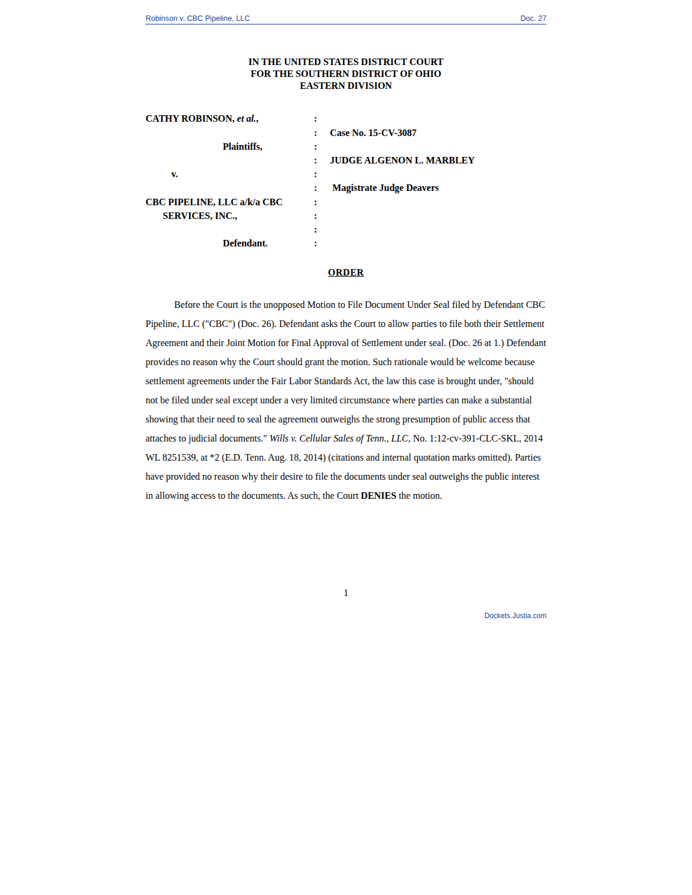Robinson v. CBC Pipeline, LLC Doc. 27
IN THE UNITED STATES DISTRICT COURT
FOR THE SOUTHERN DISTRICT OF OHIO
EASTERN DIVISION
| CATHY ROBINSON, et al. , | : | |
| | : | Case No. 15-CV-3087 |
| Plaintiffs, | : | |
| | : | JUDGE ALGENON L. MARBLEY |
| v. | : | |
| | : | Magistrate Judge Deavers |
| CBC PIPELINE, LLC a/k/a CBC | : | |
| SERVICES, INC., | : | |
| | : | |
| Defendant. | : | |
ORDER
Before the Court is the unopposed Motion to File Document Under Seal filed by Defendant CBC Pipeline, LLC ("CBC") (Doc. 26). Defendant asks the Court to allow parties to file both their Settlement Agreement and their Joint Motion for Final Approval of Settlement under seal. (Doc. 26 at 1.) Defendant provides no reason why the Court should grant the motion. Such rationale would be welcome because settlement agreements under the Fair Labor Standards Act, the law this case is brought under, "should not be filed under seal except under a very limited circumstance where parties can make a substantial showing that their need to seal the agreement outweighs the strong presumption of public access that attaches to judicial documents." Wills v. Cellular Sales of Tenn., LLC, No. 1:12-cv-391-CLC-SKL, 2014 WL 8251539, at *2 (E.D. Tenn. Aug. 18, 2014) (citations and internal quotation marks omitted). Parties have provided no reason why their desire to file the documents under seal outweighs the public interest in allowing access to the documents. As such, the Court DENIES the motion.
1
Dockets.Justia.com